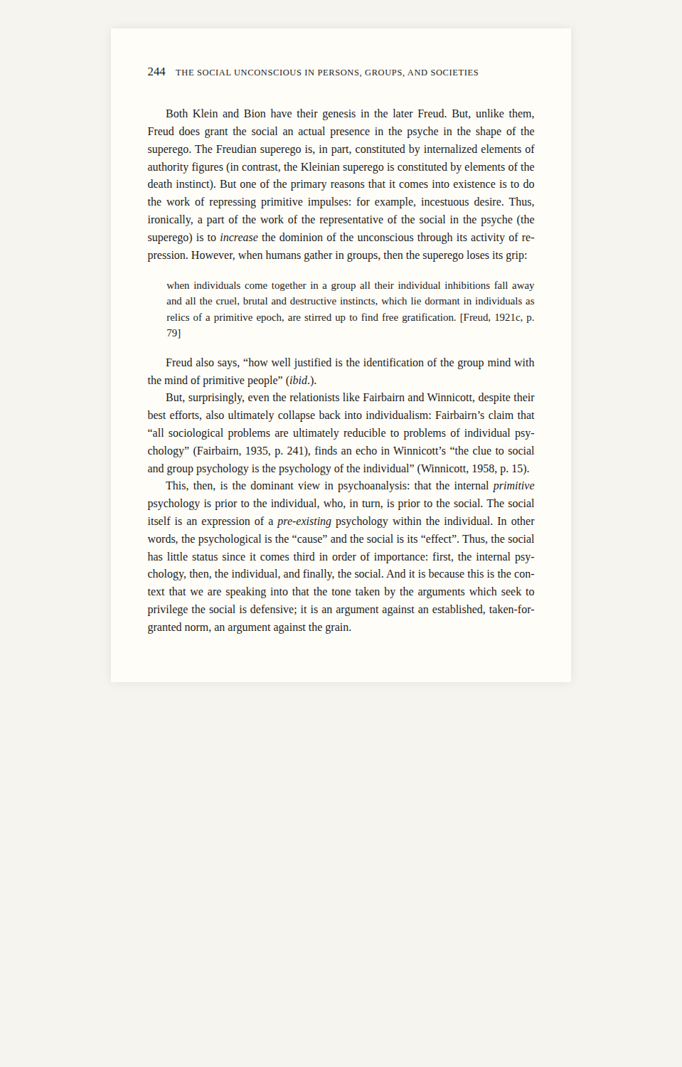244 The Social Unconscious in Persons, Groups, and Societies
Both Klein and Bion have their genesis in the later Freud. But, unlike them, Freud does grant the social an actual presence in the psyche in the shape of the superego. The Freudian superego is, in part, constituted by internalized elements of authority figures (in contrast, the Kleinian superego is constituted by elements of the death instinct). But one of the primary reasons that it comes into existence is to do the work of repressing primitive impulses: for example, incestuous desire. Thus, ironically, a part of the work of the representative of the social in the psyche (the superego) is to increase the dominion of the unconscious through its activity of repression. However, when humans gather in groups, then the superego loses its grip:
when individuals come together in a group all their individual inhibitions fall away and all the cruel, brutal and destructive instincts, which lie dormant in individuals as relics of a primitive epoch, are stirred up to find free gratification. [Freud, 1921c, p. 79]
Freud also says, “how well justified is the identification of the group mind with the mind of primitive people” (ibid.).
But, surprisingly, even the relationists like Fairbairn and Winnicott, despite their best efforts, also ultimately collapse back into individualism: Fairbairn’s claim that “all sociological problems are ultimately reducible to problems of individual psychology” (Fairbairn, 1935, p. 241), finds an echo in Winnicott’s “the clue to social and group psychology is the psychology of the individual” (Winnicott, 1958, p. 15).
This, then, is the dominant view in psychoanalysis: that the internal primitive psychology is prior to the individual, who, in turn, is prior to the social. The social itself is an expression of a pre-existing psychology within the individual. In other words, the psychological is the “cause” and the social is its “effect”. Thus, the social has little status since it comes third in order of importance: first, the internal psychology, then, the individual, and finally, the social. And it is because this is the context that we are speaking into that the tone taken by the arguments which seek to privilege the social is defensive; it is an argument against an established, taken-for-granted norm, an argument against the grain.